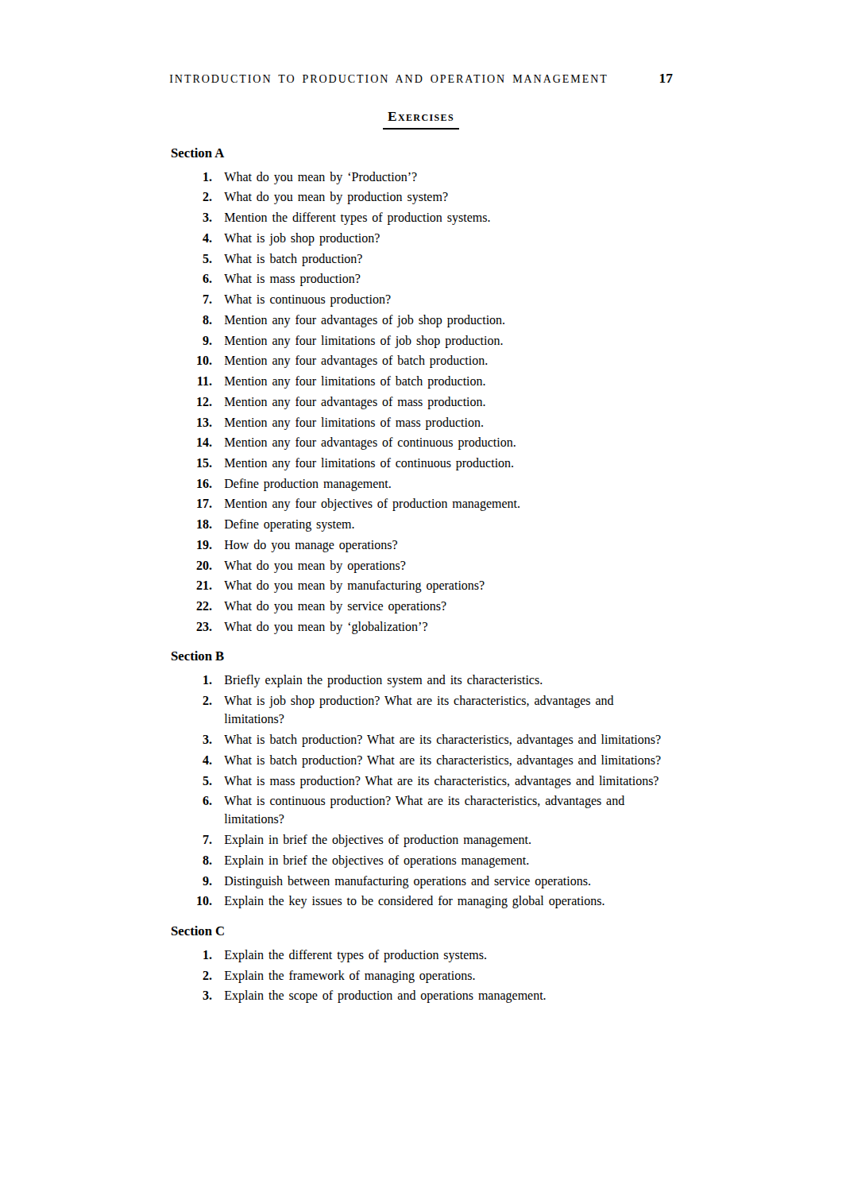Introduction to Production and Operation Management 17
Exercises
Section A
What do you mean by ‘Production’?
What do you mean by production system?
Mention the different types of production systems.
What is job shop production?
What is batch production?
What is mass production?
What is continuous production?
Mention any four advantages of job shop production.
Mention any four limitations of job shop production.
Mention any four advantages of batch production.
Mention any four limitations of batch production.
Mention any four advantages of mass production.
Mention any four limitations of mass production.
Mention any four advantages of continuous production.
Mention any four limitations of continuous production.
Define production management.
Mention any four objectives of production management.
Define operating system.
How do you manage operations?
What do you mean by operations?
What do you mean by manufacturing operations?
What do you mean by service operations?
What do you mean by ‘globalization’?
Section B
Briefly explain the production system and its characteristics.
What is job shop production? What are its characteristics, advantages and limitations?
What is batch production? What are its characteristics, advantages and limitations?
What is batch production? What are its characteristics, advantages and limitations?
What is mass production? What are its characteristics, advantages and limitations?
What is continuous production? What are its characteristics, advantages and limitations?
Explain in brief the objectives of production management.
Explain in brief the objectives of operations management.
Distinguish between manufacturing operations and service operations.
Explain the key issues to be considered for managing global operations.
Section C
Explain the different types of production systems.
Explain the framework of managing operations.
Explain the scope of production and operations management.